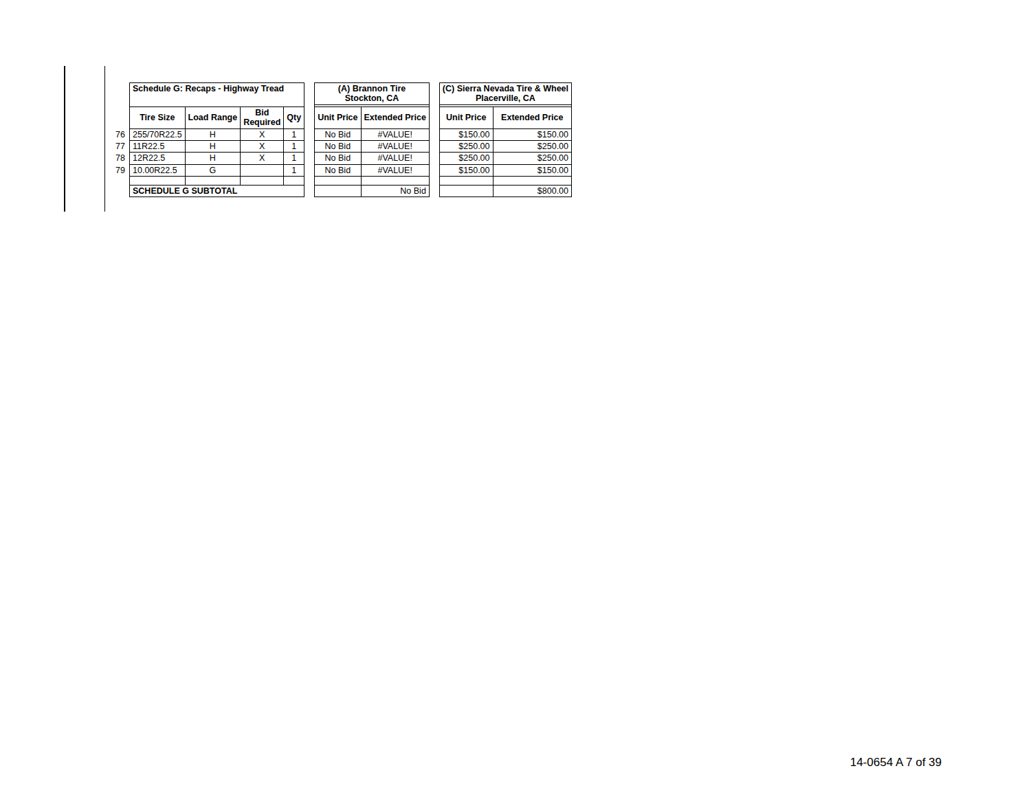| | Schedule G: Recaps - Highway Tread | | (A) Brannon Tire Stockton, CA | | (C) Sierra Nevada Tire & Wheel Placerville, CA |
| | Tire Size | Load Range | Bid Required | Qty | | Unit Price | Extended Price | | Unit Price | Extended Price |
| 76 | 255/70R22.5 | H | X | 1 | | No Bid | #VALUE! | | $150.00 | $150.00 |
| 77 | 11R22.5 | H | X | 1 | | No Bid | #VALUE! | | $250.00 | $250.00 |
| 78 | 12R22.5 | H | X | 1 | | No Bid | #VALUE! | | $250.00 | $250.00 |
| 79 | 10.00R22.5 | G | | 1 | | No Bid | #VALUE! | | $150.00 | $150.00 |
| | SCHEDULE G SUBTOTAL | | | No Bid | | | $800.00 |
14-0654 A 7 of 39